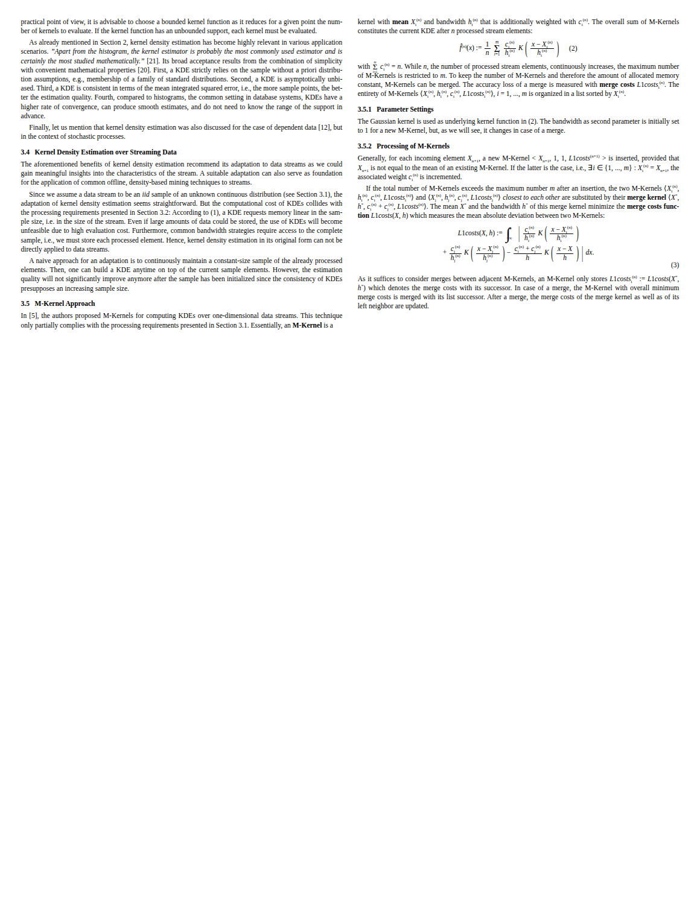practical point of view, it is advisable to choose a bounded kernel function as it reduces for a given point the number of kernels to evaluate. If the kernel function has an unbounded support, each kernel must be evaluated.
As already mentioned in Section 2, kernel density estimation has become highly relevant in various application scenarios. ”Apart from the histogram, the kernel estimator is probably the most commonly used estimator and is certainly the most studied mathematically.” [21]. Its broad acceptance results from the combination of simplicity with convenient mathematical properties [20]. First, a KDE strictly relies on the sample without a priori distribution assumptions, e.g., membership of a family of standard distributions. Second, a KDE is asymptotically unbiased. Third, a KDE is consistent in terms of the mean integrated squared error, i.e., the more sample points, the better the estimation quality. Fourth, compared to histograms, the common setting in database systems, KDEs have a higher rate of convergence, can produce smooth estimates, and do not need to know the range of the support in advance.
Finally, let us mention that kernel density estimation was also discussed for the case of dependent data [12], but in the context of stochastic processes.
3.4 Kernel Density Estimation over Streaming Data
The aforementioned benefits of kernel density estimation recommend its adaptation to data streams as we could gain meaningful insights into the characteristics of the stream. A suitable adaptation can also serve as foundation for the application of common offline, density-based mining techniques to streams.
Since we assume a data stream to be an iid sample of an unknown continuous distribution (see Section 3.1), the adaptation of kernel density estimation seems straightforward. But the computational cost of KDEs collides with the processing requirements presented in Section 3.2: According to (1), a KDE requests memory linear in the sample size, i.e. in the size of the stream. Even if large amounts of data could be stored, the use of KDEs will become unfeasible due to high evaluation cost. Furthermore, common bandwidth strategies require access to the complete sample, i.e., we must store each processed element. Hence, kernel density estimation in its original form can not be directly applied to data streams.
A naive approach for an adaptation is to continuously maintain a constant-size sample of the already processed elements. Then, one can build a KDE anytime on top of the current sample elements. However, the estimation quality will not significantly improve anymore after the sample has been initialized since the consistency of KDEs presupposes an increasing sample size.
3.5 M-Kernel Approach
In [5], the authors proposed M-Kernels for computing KDEs over one-dimensional data streams. This technique only partially complies with the processing requirements presented in Section 3.1. Essentially, an M-Kernel is a
kernel with mean Xi(n) and bandwidth hi(n) that is additionally weighted with ci(n). The overall sum of M-Kernels constitutes the current KDE after n processed stream elements:
f̂(n)(x) := 1 n Σmi=1 ci(n) hi(n) K ( x − Xi(n) hi(n) ) (2)
with Σmi=1 ci(n) = n. While n, the number of processed stream elements, continuously increases, the maximum number of M-Kernels is restricted to m. To keep the number of M-Kernels and therefore the amount of allocated memory constant, M-Kernels can be merged. The accuracy loss of a merge is measured with merge costs L1costsi(n). The entirety of M-Kernels ⟨Xi(n), hi(n), ci(n), L1costsi(n)⟩, i = 1, ..., m is organized in a list sorted by Xi(n).
3.5.1 Parameter Settings
The Gaussian kernel is used as underlying kernel function in (2). The bandwidth as second parameter is initially set to 1 for a new M-Kernel, but, as we will see, it changes in case of a merge.
3.5.2 Processing of M-Kernels
Generally, for each incoming element Xn+1, a new M-Kernel < Xn+1, 1, 1, L1costs(n+1) > is inserted, provided that Xn+1 is not equal to the mean of an existing M-Kernel. If the latter is the case, i.e., ∃i ∈ {1, ..., m} : Xi(n) = Xn+1, the associated weight ci(n) is incremented.
If the total number of M-Kernels exceeds the maximum number m after an insertion, the two M-Kernels ⟨Xi(n), hi(n), ci(n), L1costsi(n)⟩ and ⟨Xj(n), hj(n), cj(n), L1costsj(n)⟩ closest to each other are substituted by their merge kernel ⟨X*, h*, ci(n) + cj(n), L1costs(n)⟩. The mean X* and the bandwidth h* of this merge kernel minimize the merge costs function L1costs(X, h) which measures the mean absolute deviation between two M-Kernels:
L1costs(X, h) := ∫∞−∞ | ci(n) hi(n) K ( x − Xi(n) hi(n) )
+ cj(n) hj(n) K ( x − Xj(n) hj(n) ) − ci(n) + cj(n) h K ( x − X h ) | dx.
(3)
As it suffices to consider merges between adjacent M-Kernels, an M-Kernel only stores L1costsi(n) := L1costs(X*, h*) which denotes the merge costs with its successor. In case of a merge, the M-Kernel with overall minimum merge costs is merged with its list successor. After a merge, the merge costs of the merge kernel as well as of its left neighbor are updated.